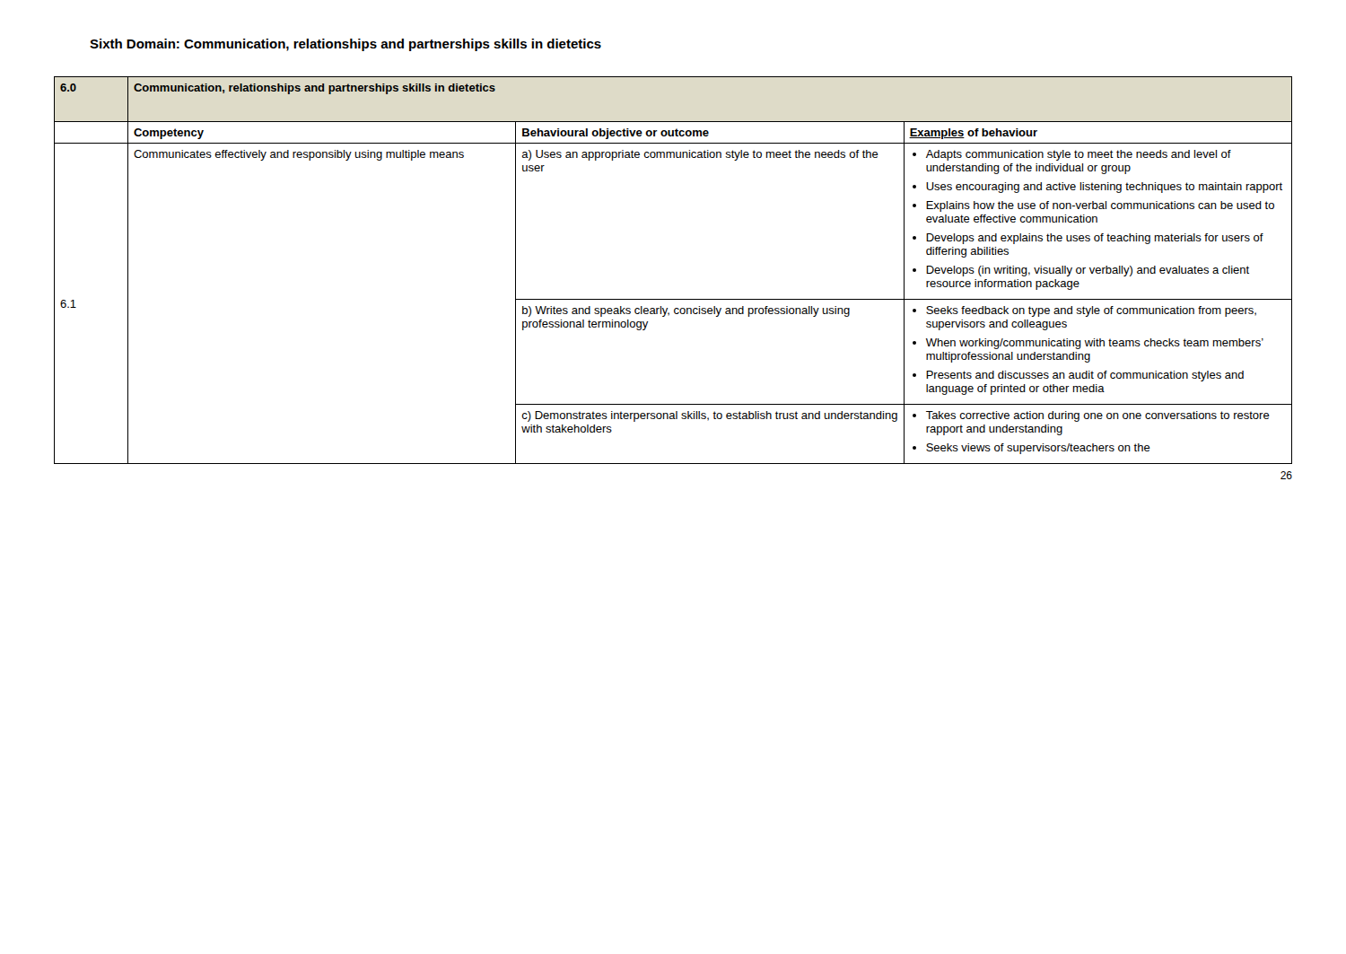Sixth Domain: Communication, relationships and partnerships skills in dietetics
| 6.0 | Communication, relationships and partnerships skills in dietetics |
| | Competency | Behavioural objective or outcome | Examples of behaviour |
| 6.1 | Communicates effectively and responsibly using multiple means | a) Uses an appropriate communication style to meet the needs of the user | Adapts communication style to meet the needs and level of understanding of the individual or group Uses encouraging and active listening techniques to maintain rapport Explains how the use of non-verbal communications can be used to evaluate effective communication Develops and explains the uses of teaching materials for users of differing abilities Develops (in writing, visually or verbally) and evaluates a client resource information package |
| b) Writes and speaks clearly, concisely and professionally using professional terminology | Seeks feedback on type and style of communication from peers, supervisors and colleagues When working/communicating with teams checks team members’ multiprofessional understanding Presents and discusses an audit of communication styles and language of printed or other media |
| c) Demonstrates interpersonal skills, to establish trust and understanding with stakeholders | Takes corrective action during one on one conversations to restore rapport and understanding Seeks views of supervisors/teachers on the |
26